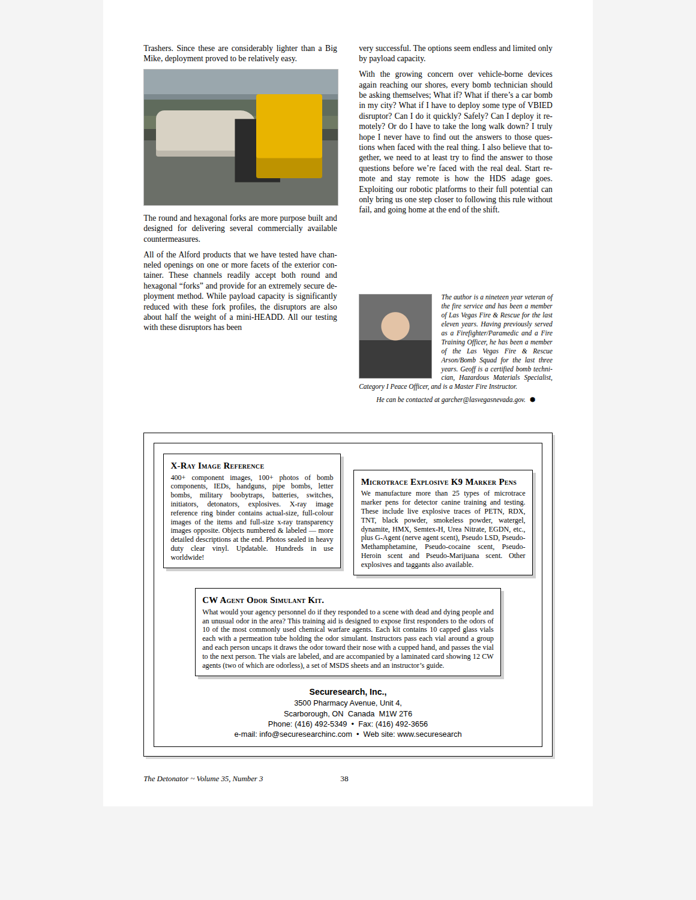Trashers. Since these are considerably lighter than a Big Mike, deployment proved to be relatively easy.
The round and hexagonal forks are more purpose built and designed for delivering several commercially available countermeasures.
All of the Alford products that we have tested have channeled openings on one or more facets of the exterior container. These channels readily accept both round and hexagonal “forks” and provide for an extremely secure deployment method. While payload capacity is significantly reduced with these fork profiles, the disruptors are also about half the weight of a mini-HEADD. All our testing with these disruptors has been
very successful. The options seem endless and limited only by payload capacity.
With the growing concern over vehicle-borne devices again reaching our shores, every bomb technician should be asking themselves; What if? What if there’s a car bomb in my city? What if I have to deploy some type of VBIED disruptor? Can I do it quickly? Safely? Can I deploy it remotely? Or do I have to take the long walk down? I truly hope I never have to find out the answers to those questions when faced with the real thing. I also believe that together, we need to at least try to find the answer to those questions before we’re faced with the real deal. Start remote and stay remote is how the HDS adage goes. Exploiting our robotic platforms to their full potential can only bring us one step closer to following this rule without fail, and going home at the end of the shift.
The author is a nineteen year veteran of the fire service and has been a member of Las Vegas Fire & Rescue for the last eleven years. Having previously served as a Firefighter/Paramedic and a Fire Training Officer, he has been a member of the Las Vegas Fire & Rescue Arson/Bomb Squad for the last three years. Geoff is a certified bomb technician, Hazardous Materials Specialist, Category I Peace Officer, and is a Master Fire Instructor.
He can be contacted at garcher@lasvegasnevada.gov. ✺
X-Ray Image Reference
400+ component images, 100+ photos of bomb components, IEDs, handguns, pipe bombs, letter bombs, military boobytraps, batteries, switches, initiators, detonators, explosives. X-ray image reference ring binder contains actual-size, full-colour images of the items and full-size x-ray transparency images opposite. Objects numbered & labeled — more detailed descriptions at the end. Photos sealed in heavy duty clear vinyl. Updatable. Hundreds in use worldwide!
Microtrace Explosive K9 Marker Pens
We manufacture more than 25 types of microtrace marker pens for detector canine training and testing. These include live explosive traces of PETN, RDX, TNT, black powder, smokeless powder, watergel, dynamite, HMX, Semtex-H, Urea Nitrate, EGDN, etc., plus G-Agent (nerve agent scent), Pseudo LSD, Pseudo-Methamphetamine, Pseudo-cocaine scent, Pseudo-Heroin scent and Pseudo-Marijuana scent. Other explosives and taggants also available.
CW Agent Odor Simulant Kit.
What would your agency personnel do if they responded to a scene with dead and dying people and an unusual odor in the area? This training aid is designed to expose first responders to the odors of 10 of the most commonly used chemical warfare agents. Each kit contains 10 capped glass vials each with a permeation tube holding the odor simulant. Instructors pass each vial around a group and each person uncaps it draws the odor toward their nose with a cupped hand, and passes the vial to the next person. The vials are labeled, and are accompanied by a laminated card showing 12 CW agents (two of which are odorless), a set of MSDS sheets and an instructor’s guide.
Securesearch, Inc.,
3500 Pharmacy Avenue, Unit 4,
Scarborough, ON Canada M1W 2T6
Phone: (416) 492-5349 • Fax: (416) 492-3656
e-mail: info@securesearchinc.com • Web site: www.securesearch
The Detonator ~ Volume 35, Number 3
38